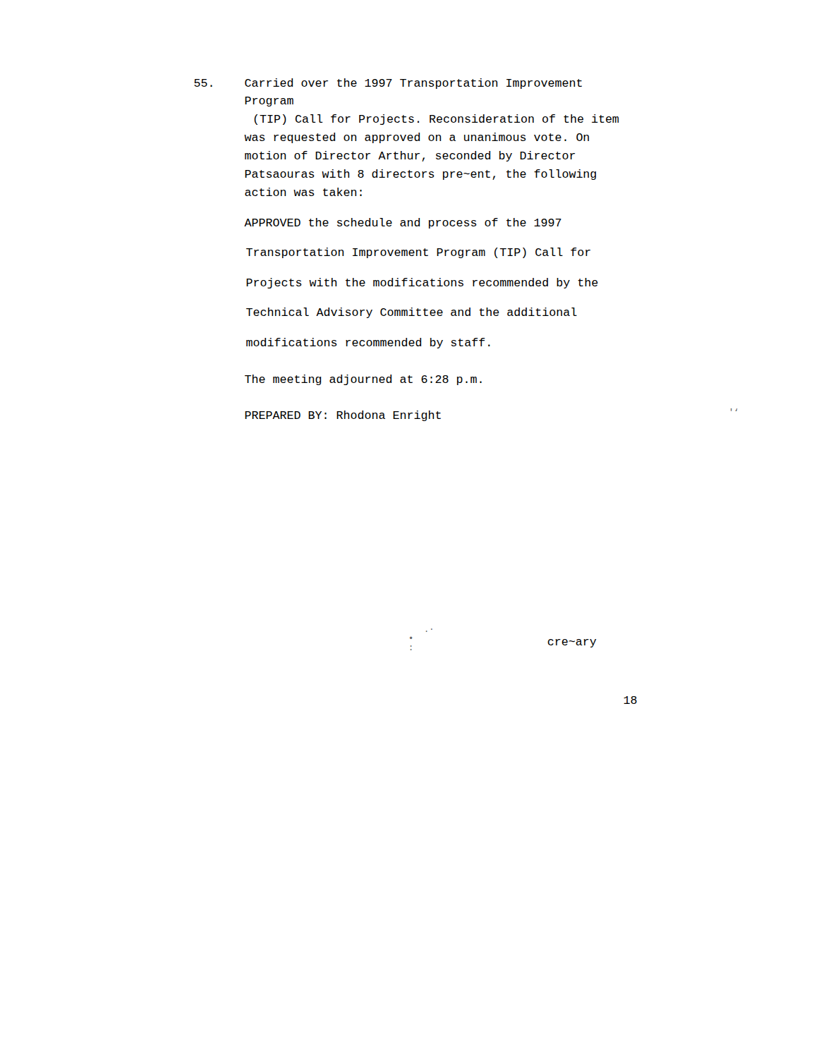55.
Carried over the 1997 Transportation Improvement Program
(TIP) Call for Projects. Reconsideration of the item
was requested on approved on a unanimous vote. On
motion of Director Arthur, seconded by Director
Patsaouras with 8 directors pre~ent, the following
action was taken:
APPROVED the schedule and process of the 1997
Transportation Improvement Program (TIP) Call for
Projects with the modifications recommended by the
Technical Advisory Committee and the additional
modifications recommended by staff.
The meeting adjourned at 6:28 p.m.
PREPARED BY: Rhodona Enright
'‘
cre~ary
.·
•
:
18